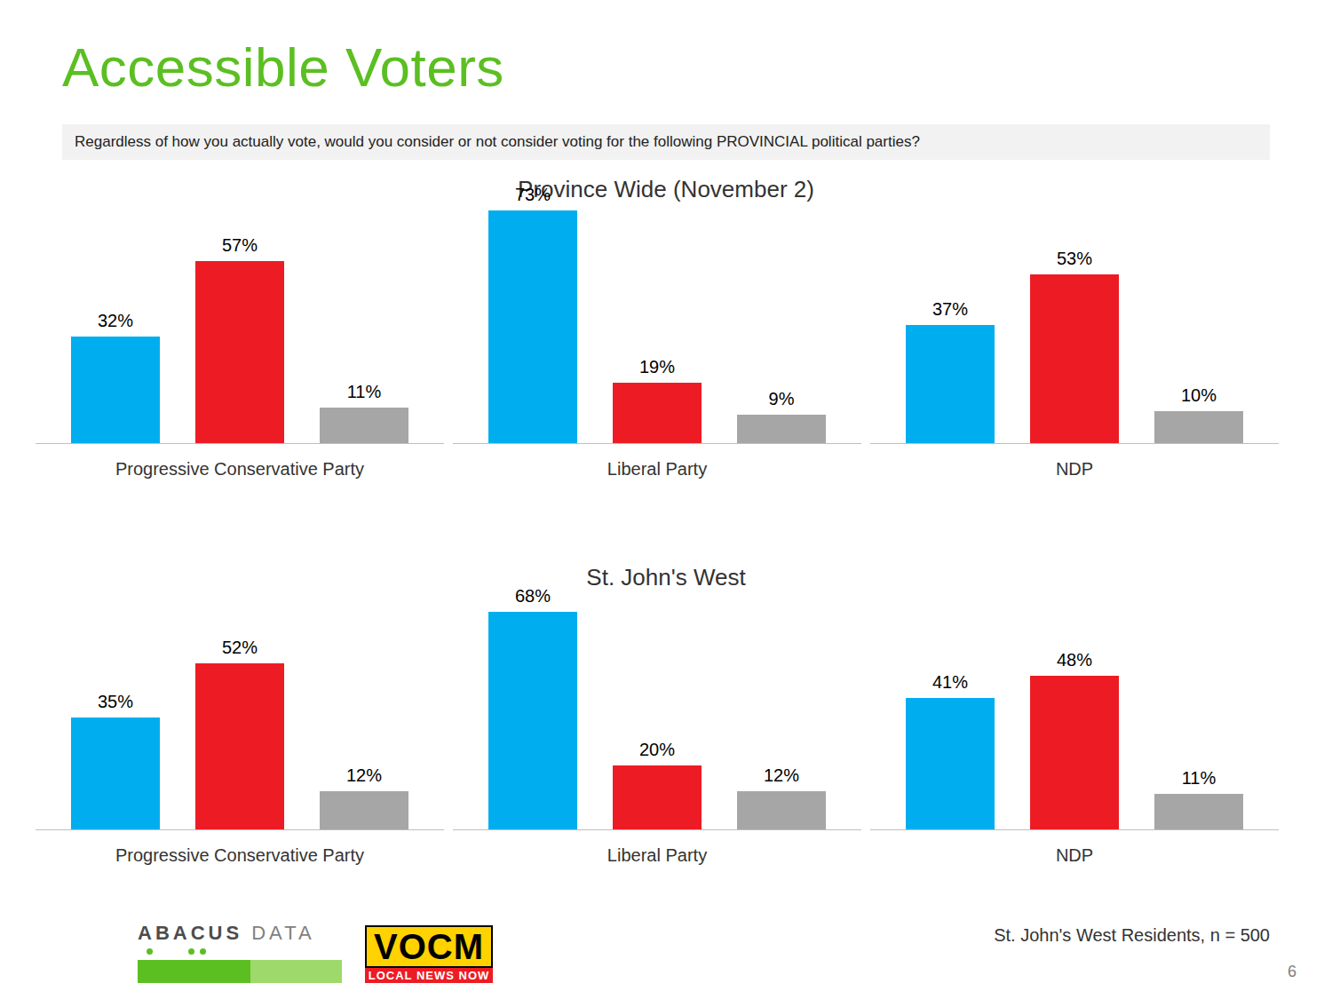Accessible Voters
Regardless of how you actually vote, would you consider or not consider voting for the following PROVINCIAL political parties?
Province Wide (November 2)
32%
57%
11%
Progressive Conservative Party
73%
19%
9%
Liberal Party
37%
53%
10%
NDP
St. John's West
35%
52%
12%
Progressive Conservative Party
68%
20%
12%
Liberal Party
41%
48%
11%
NDP
ABACUS DATA
VOCM
LOCAL NEWS NOW
St. John's West Residents, n = 500
6